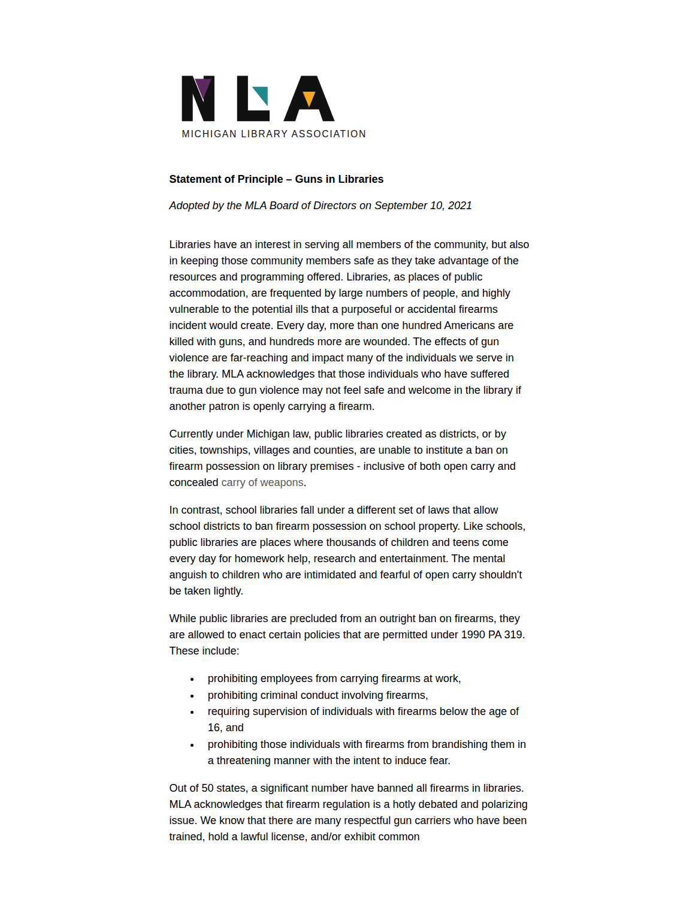MICHIGAN LIBRARY ASSOCIATION
Statement of Principle – Guns in Libraries
Adopted by the MLA Board of Directors on September 10, 2021
Libraries have an interest in serving all members of the community, but also in keeping those community members safe as they take advantage of the resources and programming offered. Libraries, as places of public accommodation, are frequented by large numbers of people, and highly vulnerable to the potential ills that a purposeful or accidental firearms incident would create. Every day, more than one hundred Americans are killed with guns, and hundreds more are wounded. The effects of gun violence are far-reaching and impact many of the individuals we serve in the library. MLA acknowledges that those individuals who have suffered trauma due to gun violence may not feel safe and welcome in the library if another patron is openly carrying a firearm.
Currently under Michigan law, public libraries created as districts, or by cities, townships, villages and counties, are unable to institute a ban on firearm possession on library premises - inclusive of both open carry and concealed carry of weapons.
In contrast, school libraries fall under a different set of laws that allow school districts to ban firearm possession on school property. Like schools, public libraries are places where thousands of children and teens come every day for homework help, research and entertainment. The mental anguish to children who are intimidated and fearful of open carry shouldn't be taken lightly.
While public libraries are precluded from an outright ban on firearms, they are allowed to enact certain policies that are permitted under 1990 PA 319. These include:
prohibiting employees from carrying firearms at work,
prohibiting criminal conduct involving firearms,
requiring supervision of individuals with firearms below the age of 16, and
prohibiting those individuals with firearms from brandishing them in a threatening manner with the intent to induce fear.
Out of 50 states, a significant number have banned all firearms in libraries. MLA acknowledges that firearm regulation is a hotly debated and polarizing issue. We know that there are many respectful gun carriers who have been trained, hold a lawful license, and/or exhibit common